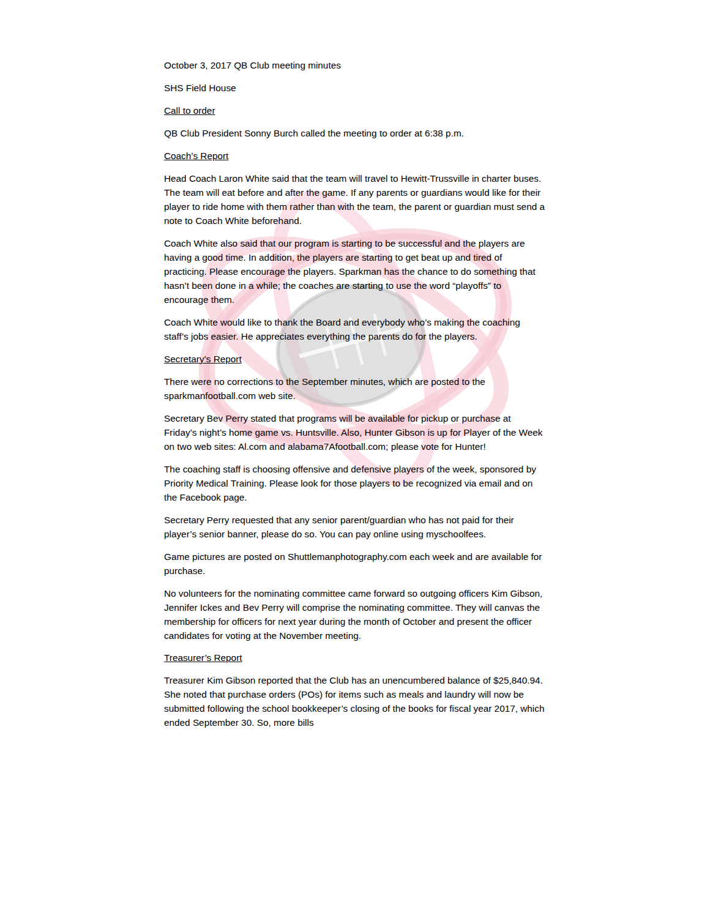October 3, 2017 QB Club meeting minutes
SHS Field House
Call to order
QB Club President Sonny Burch called the meeting to order at 6:38 p.m.
Coach’s Report
Head Coach Laron White said that the team will travel to Hewitt-Trussville in charter buses. The team will eat before and after the game. If any parents or guardians would like for their player to ride home with them rather than with the team, the parent or guardian must send a note to Coach White beforehand.
Coach White also said that our program is starting to be successful and the players are having a good time. In addition, the players are starting to get beat up and tired of practicing. Please encourage the players. Sparkman has the chance to do something that hasn’t been done in a while; the coaches are starting to use the word “playoffs” to encourage them.
Coach White would like to thank the Board and everybody who’s making the coaching staff’s jobs easier. He appreciates everything the parents do for the players.
Secretary’s Report
There were no corrections to the September minutes, which are posted to the sparkmanfootball.com web site.
Secretary Bev Perry stated that programs will be available for pickup or purchase at Friday’s night’s home game vs. Huntsville. Also, Hunter Gibson is up for Player of the Week on two web sites: Al.com and alabama7Afootball.com; please vote for Hunter!
The coaching staff is choosing offensive and defensive players of the week, sponsored by Priority Medical Training. Please look for those players to be recognized via email and on the Facebook page.
Secretary Perry requested that any senior parent/guardian who has not paid for their player’s senior banner, please do so. You can pay online using myschoolfees.
Game pictures are posted on Shuttlemanphotography.com each week and are available for purchase.
No volunteers for the nominating committee came forward so outgoing officers Kim Gibson, Jennifer Ickes and Bev Perry will comprise the nominating committee. They will canvas the membership for officers for next year during the month of October and present the officer candidates for voting at the November meeting.
Treasurer’s Report
Treasurer Kim Gibson reported that the Club has an unencumbered balance of $25,840.94. She noted that purchase orders (POs) for items such as meals and laundry will now be submitted following the school bookkeeper’s closing of the books for fiscal year 2017, which ended September 30. So, more bills